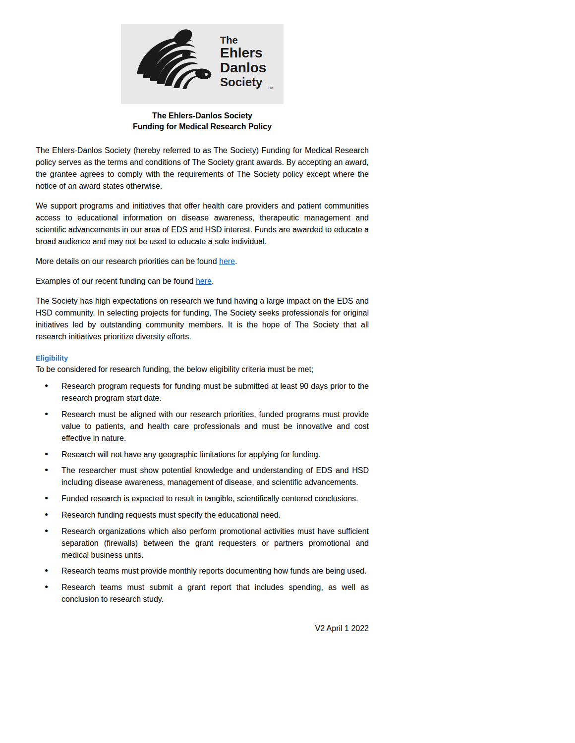The Ehlers Danlos Society TM
The Ehlers-Danlos SocietyFunding for Medical Research Policy
The Ehlers-Danlos Society (hereby referred to as The Society) Funding for Medical Research policy serves as the terms and conditions of The Society grant awards. By accepting an award, the grantee agrees to comply with the requirements of The Society policy except where the notice of an award states otherwise.
We support programs and initiatives that offer health care providers and patient communities access to educational information on disease awareness, therapeutic management and scientific advancements in our area of EDS and HSD interest. Funds are awarded to educate a broad audience and may not be used to educate a sole individual.
More details on our research priorities can be found here.
Examples of our recent funding can be found here.
The Society has high expectations on research we fund having a large impact on the EDS and HSD community. In selecting projects for funding, The Society seeks professionals for original initiatives led by outstanding community members. It is the hope of The Society that all research initiatives prioritize diversity efforts.
Eligibility
To be considered for research funding, the below eligibility criteria must be met;
Research program requests for funding must be submitted at least 90 days prior to the research program start date.
Research must be aligned with our research priorities, funded programs must provide value to patients, and health care professionals and must be innovative and cost effective in nature.
Research will not have any geographic limitations for applying for funding.
The researcher must show potential knowledge and understanding of EDS and HSD including disease awareness, management of disease, and scientific advancements.
Funded research is expected to result in tangible, scientifically centered conclusions.
Research funding requests must specify the educational need.
Research organizations which also perform promotional activities must have sufficient separation (firewalls) between the grant requesters or partners promotional and medical business units.
Research teams must provide monthly reports documenting how funds are being used.
Research teams must submit a grant report that includes spending, as well as conclusion to research study.
V2 April 1 2022